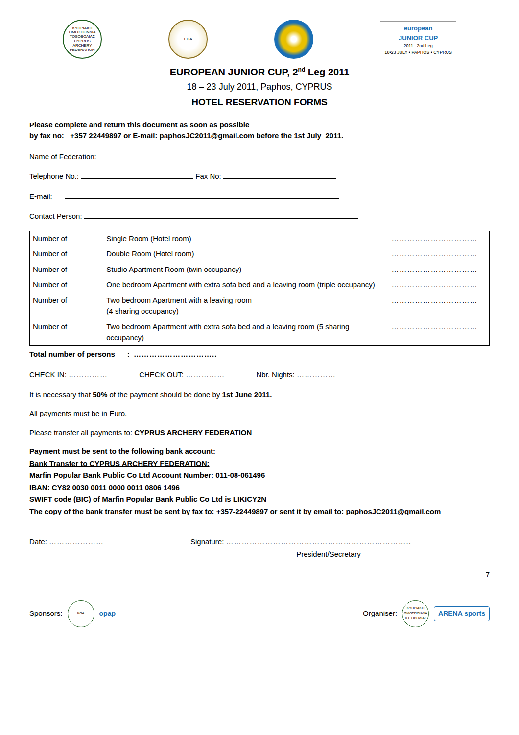ΚΥΠΡΙΑΚΗ ΟΜΟΣΠΟΝΔΙΑ ΤΟΞΟΒΟΛΙΑΣ
CYPRUS ARCHERY FEDERATION
FITA
target
european
JUNIOR CUP 2011 2nd Leg
18•23 JULY • PAPHOS • CYPRUS
EUROPEAN JUNIOR CUP, 2nd Leg 2011
18 – 23 July 2011, Paphos, CYPRUS
HOTEL RESERVATION FORMS
Please complete and return this document as soon as possible
by fax no: +357 22449897 or E-mail: paphosJC2011@gmail.com before the 1st July 2011.
Name of Federation:
Telephone No.: Fax No:
E-mail:
Contact Person:
| Number of | Single Room (Hotel room) | …………………………… |
| Number of | Double Room (Hotel room) | …………………………… |
| Number of | Studio Apartment Room (twin occupancy) | …………………………… |
| Number of | One bedroom Apartment with extra sofa bed and a leaving room (triple occupancy) | …………………………… |
| Number of | Two bedroom Apartment with a leaving room (4 sharing occupancy) | …………………………… |
| Number of | Two bedroom Apartment with extra sofa bed and a leaving room (5 sharing occupancy) | …………………………… |
Total number of persons : …………………………..
CHECK IN: …………… CHECK OUT: …………… Nbr. Nights: ……………
It is necessary that 50% of the payment should be done by 1st June 2011.
All payments must be in Euro.
Please transfer all payments to: CYPRUS ARCHERY FEDERATION
Payment must be sent to the following bank account:
Bank Transfer to CYPRUS ARCHERY FEDERATION:
Marfin Popular Bank Public Co Ltd Account Number: 011-08-061496
IBAN: CY82 0030 0011 0000 0011 0806 1496
SWIFT code (BIC) of Marfin Popular Bank Public Co Ltd is LIKICY2N
The copy of the bank transfer must be sent by fax to: +357-22449897 or sent it by email to: paphosJC2011@gmail.com
Date: …………………
Signature: ……………………………………………………………..
President/Secretary
7
Sponsors:
ΚΟΑ
opap
Organiser:
ΚΥΠΡΙΑΚΗ ΟΜΟΣΠΟΝΔΙΑ ΤΟΞΟΒΟΛΙΑΣ
ARENA sports